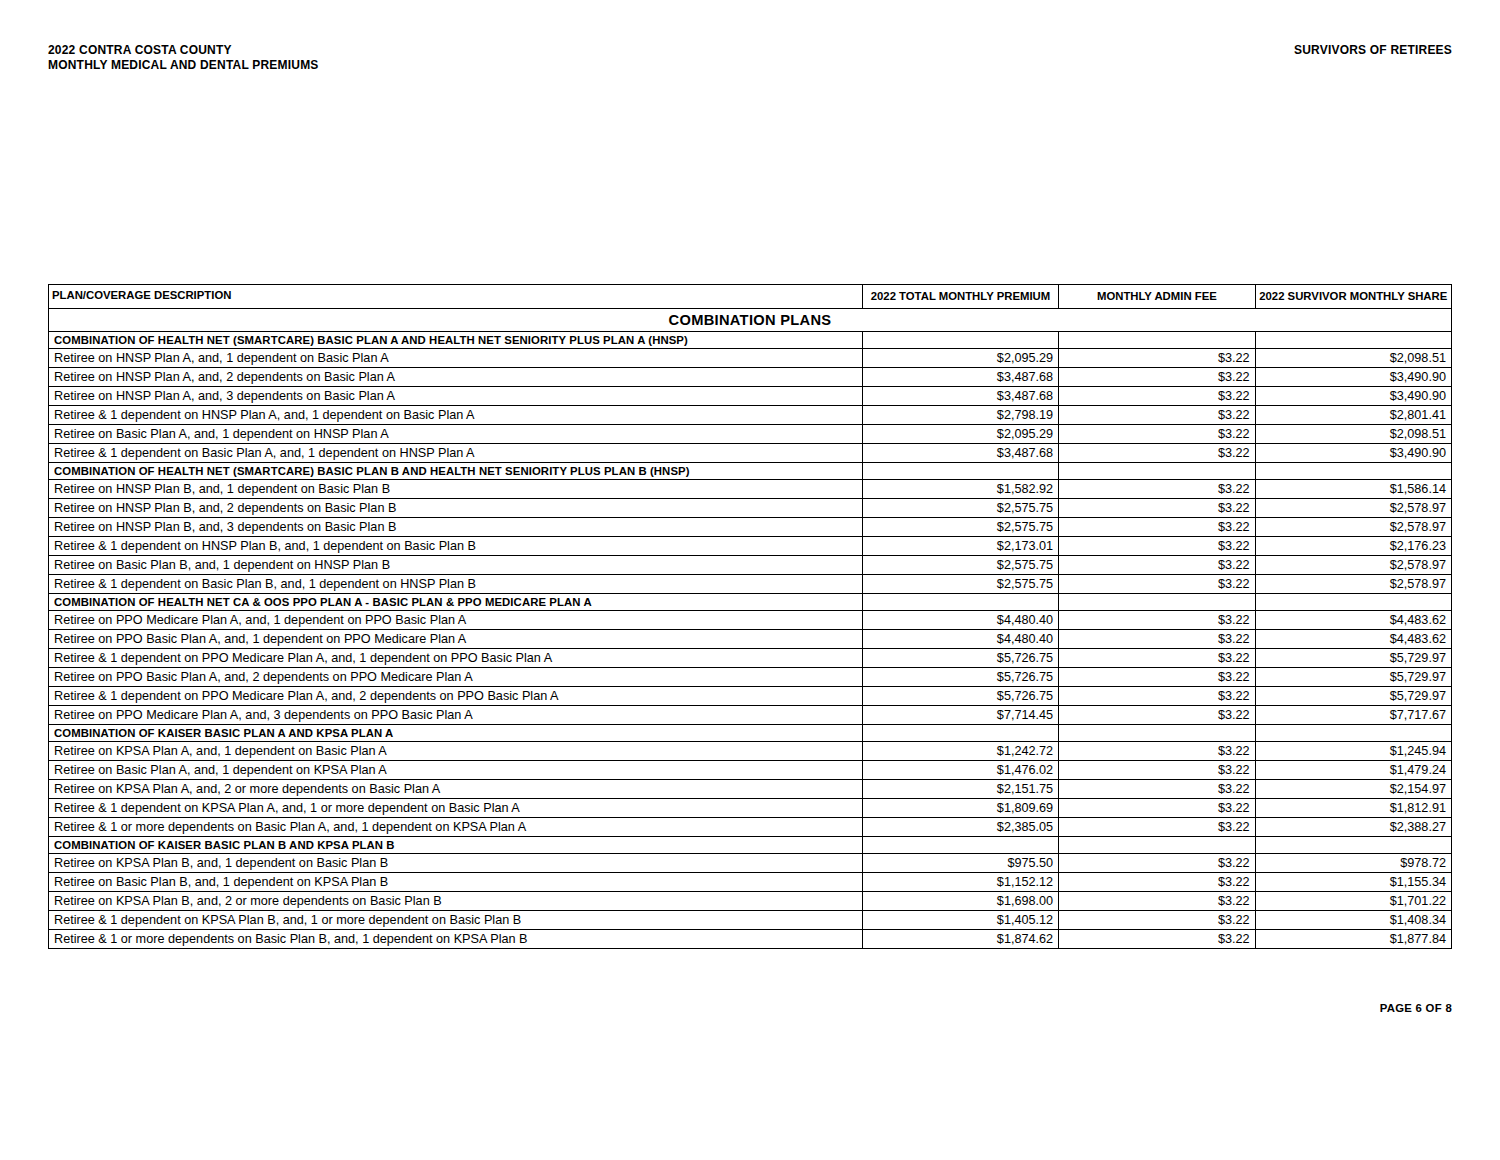2022 CONTRA COSTA COUNTY
MONTHLY MEDICAL AND DENTAL PREMIUMS
SURVIVORS OF RETIREES
| PLAN/COVERAGE DESCRIPTION | 2022 TOTAL MONTHLY PREMIUM | MONTHLY ADMIN FEE | 2022 SURVIVOR MONTHLY SHARE |
| --- | --- | --- | --- |
| COMBINATION PLANS |
| COMBINATION OF HEALTH NET (SMARTCARE) BASIC PLAN A AND HEALTH NET SENIORITY PLUS PLAN A (HNSP) | | | |
| Retiree on HNSP Plan A, and, 1 dependent on Basic Plan A | $2,095.29 | $3.22 | $2,098.51 |
| Retiree on HNSP Plan A, and, 2 dependents on Basic Plan A | $3,487.68 | $3.22 | $3,490.90 |
| Retiree on HNSP Plan A, and, 3 dependents on Basic Plan A | $3,487.68 | $3.22 | $3,490.90 |
| Retiree & 1 dependent on HNSP Plan A, and, 1 dependent on Basic Plan A | $2,798.19 | $3.22 | $2,801.41 |
| Retiree on Basic Plan A, and, 1 dependent on HNSP Plan A | $2,095.29 | $3.22 | $2,098.51 |
| Retiree & 1 dependent on Basic Plan A, and, 1 dependent on HNSP Plan A | $3,487.68 | $3.22 | $3,490.90 |
| COMBINATION OF HEALTH NET (SMARTCARE) BASIC PLAN B AND HEALTH NET SENIORITY PLUS PLAN B (HNSP) | | | |
| Retiree on HNSP Plan B, and, 1 dependent on Basic Plan B | $1,582.92 | $3.22 | $1,586.14 |
| Retiree on HNSP Plan B, and, 2 dependents on Basic Plan B | $2,575.75 | $3.22 | $2,578.97 |
| Retiree on HNSP Plan B, and, 3 dependents on Basic Plan B | $2,575.75 | $3.22 | $2,578.97 |
| Retiree & 1 dependent on HNSP Plan B, and, 1 dependent on Basic Plan B | $2,173.01 | $3.22 | $2,176.23 |
| Retiree on Basic Plan B, and, 1 dependent on HNSP Plan B | $2,575.75 | $3.22 | $2,578.97 |
| Retiree & 1 dependent on Basic Plan B, and, 1 dependent on HNSP Plan B | $2,575.75 | $3.22 | $2,578.97 |
| COMBINATION OF HEALTH NET CA & OOS PPO PLAN A - BASIC PLAN & PPO MEDICARE PLAN A | | | |
| Retiree on PPO Medicare Plan A, and, 1 dependent on PPO Basic Plan A | $4,480.40 | $3.22 | $4,483.62 |
| Retiree on PPO Basic Plan A, and, 1 dependent on PPO Medicare Plan A | $4,480.40 | $3.22 | $4,483.62 |
| Retiree & 1 dependent on PPO Medicare Plan A, and, 1 dependent on PPO Basic Plan A | $5,726.75 | $3.22 | $5,729.97 |
| Retiree on PPO Basic Plan A, and, 2 dependents on PPO Medicare Plan A | $5,726.75 | $3.22 | $5,729.97 |
| Retiree & 1 dependent on PPO Medicare Plan A, and, 2 dependents on PPO Basic Plan A | $5,726.75 | $3.22 | $5,729.97 |
| Retiree on PPO Medicare Plan A, and, 3 dependents on PPO Basic Plan A | $7,714.45 | $3.22 | $7,717.67 |
| COMBINATION OF KAISER BASIC PLAN A AND KPSA PLAN A | | | |
| Retiree on KPSA Plan A, and, 1 dependent on Basic Plan A | $1,242.72 | $3.22 | $1,245.94 |
| Retiree on Basic Plan A, and, 1 dependent on KPSA Plan A | $1,476.02 | $3.22 | $1,479.24 |
| Retiree on KPSA Plan A, and, 2 or more dependents on Basic Plan A | $2,151.75 | $3.22 | $2,154.97 |
| Retiree & 1 dependent on KPSA Plan A, and, 1 or more dependent on Basic Plan A | $1,809.69 | $3.22 | $1,812.91 |
| Retiree & 1 or more dependents on Basic Plan A, and, 1 dependent on KPSA Plan A | $2,385.05 | $3.22 | $2,388.27 |
| COMBINATION OF KAISER BASIC PLAN B AND KPSA PLAN B | | | |
| Retiree on KPSA Plan B, and, 1 dependent on Basic Plan B | $975.50 | $3.22 | $978.72 |
| Retiree on Basic Plan B, and, 1 dependent on KPSA Plan B | $1,152.12 | $3.22 | $1,155.34 |
| Retiree on KPSA Plan B, and, 2 or more dependents on Basic Plan B | $1,698.00 | $3.22 | $1,701.22 |
| Retiree & 1 dependent on KPSA Plan B, and, 1 or more dependent on Basic Plan B | $1,405.12 | $3.22 | $1,408.34 |
| Retiree & 1 or more dependents on Basic Plan B, and, 1 dependent on KPSA Plan B | $1,874.62 | $3.22 | $1,877.84 |
PAGE 6 OF 8